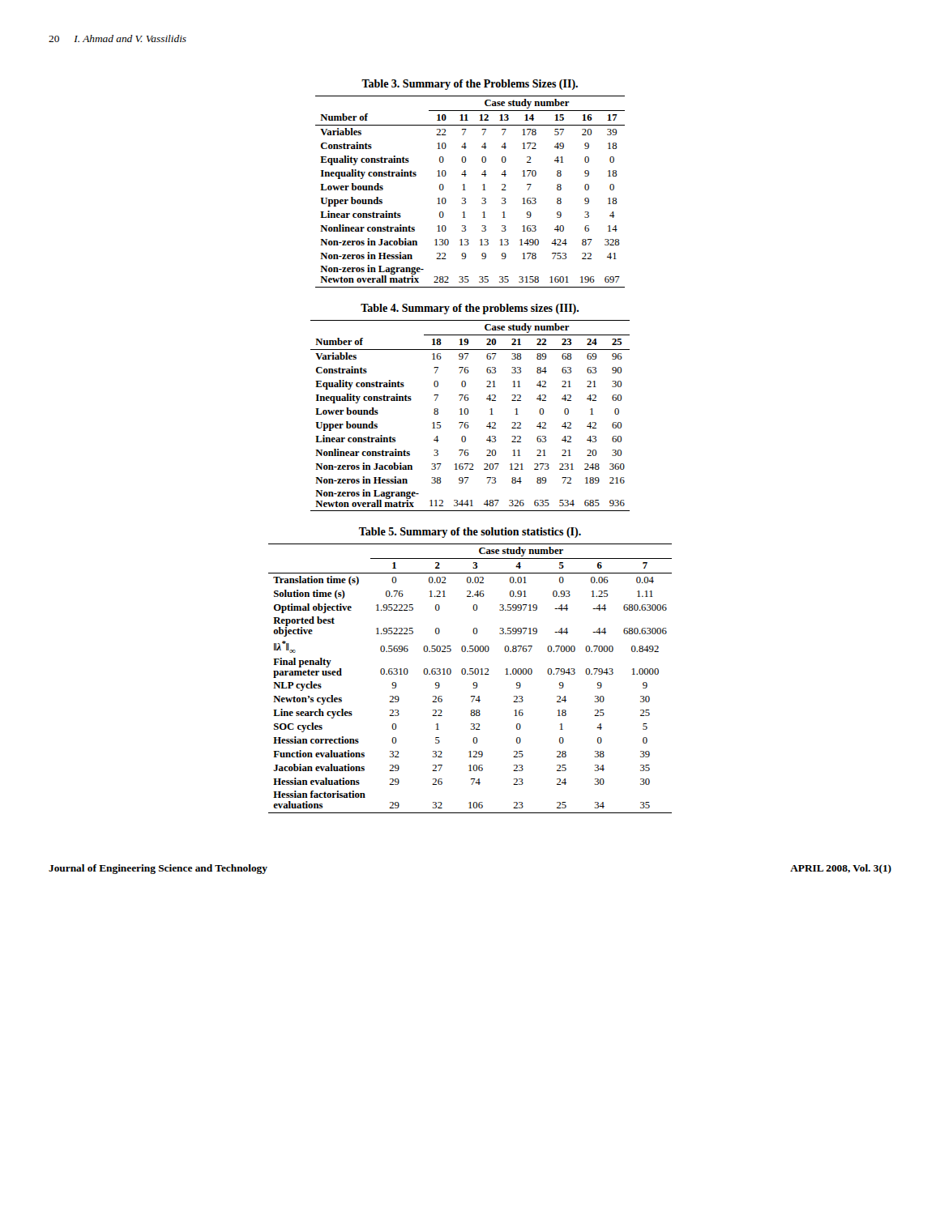20 I. Ahmad and V. Vassilidis
Table 3. Summary of the Problems Sizes (II).
| | Case study number |
| Number of | 10 | 11 | 12 | 13 | 14 | 15 | 16 | 17 |
| Variables | 22 | 7 | 7 | 7 | 178 | 57 | 20 | 39 |
| Constraints | 10 | 4 | 4 | 4 | 172 | 49 | 9 | 18 |
| Equality constraints | 0 | 0 | 0 | 0 | 2 | 41 | 0 | 0 |
| Inequality constraints | 10 | 4 | 4 | 4 | 170 | 8 | 9 | 18 |
| Lower bounds | 0 | 1 | 1 | 2 | 7 | 8 | 0 | 0 |
| Upper bounds | 10 | 3 | 3 | 3 | 163 | 8 | 9 | 18 |
| Linear constraints | 0 | 1 | 1 | 1 | 9 | 9 | 3 | 4 |
| Nonlinear constraints | 10 | 3 | 3 | 3 | 163 | 40 | 6 | 14 |
| Non-zeros in Jacobian | 130 | 13 | 13 | 13 | 1490 | 424 | 87 | 328 |
| Non-zeros in Hessian | 22 | 9 | 9 | 9 | 178 | 753 | 22 | 41 |
| Non-zeros in Lagrange- Newton overall matrix | 282 | 35 | 35 | 35 | 3158 | 1601 | 196 | 697 |
Table 4. Summary of the problems sizes (III).
| | Case study number |
| Number of | 18 | 19 | 20 | 21 | 22 | 23 | 24 | 25 |
| Variables | 16 | 97 | 67 | 38 | 89 | 68 | 69 | 96 |
| Constraints | 7 | 76 | 63 | 33 | 84 | 63 | 63 | 90 |
| Equality constraints | 0 | 0 | 21 | 11 | 42 | 21 | 21 | 30 |
| Inequality constraints | 7 | 76 | 42 | 22 | 42 | 42 | 42 | 60 |
| Lower bounds | 8 | 10 | 1 | 1 | 0 | 0 | 1 | 0 |
| Upper bounds | 15 | 76 | 42 | 22 | 42 | 42 | 42 | 60 |
| Linear constraints | 4 | 0 | 43 | 22 | 63 | 42 | 43 | 60 |
| Nonlinear constraints | 3 | 76 | 20 | 11 | 21 | 21 | 20 | 30 |
| Non-zeros in Jacobian | 37 | 1672 | 207 | 121 | 273 | 231 | 248 | 360 |
| Non-zeros in Hessian | 38 | 97 | 73 | 84 | 89 | 72 | 189 | 216 |
| Non-zeros in Lagrange- Newton overall matrix | 112 | 3441 | 487 | 326 | 635 | 534 | 685 | 936 |
Table 5. Summary of the solution statistics (I).
| | Case study number |
| | 1 | 2 | 3 | 4 | 5 | 6 | 7 |
| Translation time (s) | 0 | 0.02 | 0.02 | 0.01 | 0 | 0.06 | 0.04 |
| Solution time (s) | 0.76 | 1.21 | 2.46 | 0.91 | 0.93 | 1.25 | 1.11 |
| Optimal objective | 1.952225 | 0 | 0 | 3.599719 | -44 | -44 | 680.63006 |
| Reported best objective | 1.952225 | 0 | 0 | 3.599719 | -44 | -44 | 680.63006 |
| ‖λ * ‖ ∞ | 0.5696 | 0.5025 | 0.5000 | 0.8767 | 0.7000 | 0.7000 | 0.8492 |
| Final penalty parameter used | 0.6310 | 0.6310 | 0.5012 | 1.0000 | 0.7943 | 0.7943 | 1.0000 |
| NLP cycles | 9 | 9 | 9 | 9 | 9 | 9 | 9 |
| Newton’s cycles | 29 | 26 | 74 | 23 | 24 | 30 | 30 |
| Line search cycles | 23 | 22 | 88 | 16 | 18 | 25 | 25 |
| SOC cycles | 0 | 1 | 32 | 0 | 1 | 4 | 5 |
| Hessian corrections | 0 | 5 | 0 | 0 | 0 | 0 | 0 |
| Function evaluations | 32 | 32 | 129 | 25 | 28 | 38 | 39 |
| Jacobian evaluations | 29 | 27 | 106 | 23 | 25 | 34 | 35 |
| Hessian evaluations | 29 | 26 | 74 | 23 | 24 | 30 | 30 |
| Hessian factorisation evaluations | 29 | 32 | 106 | 23 | 25 | 34 | 35 |
Journal of Engineering Science and Technology APRIL 2008, Vol. 3(1)